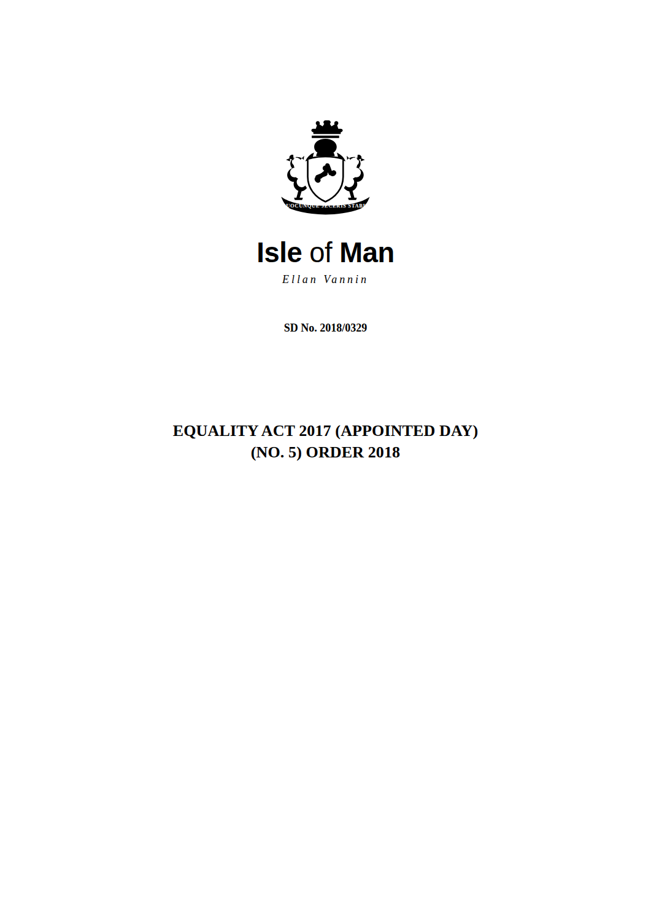QUOCUNQUE JECERIS STABIT
Isle of Man
Ellan Vannin
SD No. 2018/0329
EQUALITY ACT 2017 (APPOINTED DAY)
(NO. 5) ORDER 2018